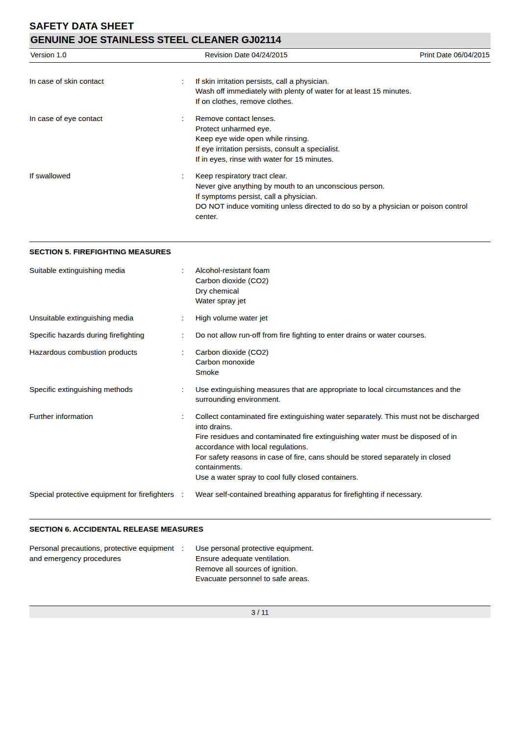SAFETY DATA SHEET
GENUINE JOE STAINLESS STEEL CLEANER GJ02114
Version 1.0 Revision Date 04/24/2015 Print Date 06/04/2015
| In case of skin contact | : | If skin irritation persists, call a physician. Wash off immediately with plenty of water for at least 15 minutes. If on clothes, remove clothes. |
| In case of eye contact | : | Remove contact lenses. Protect unharmed eye. Keep eye wide open while rinsing. If eye irritation persists, consult a specialist. If in eyes, rinse with water for 15 minutes. |
| If swallowed | : | Keep respiratory tract clear. Never give anything by mouth to an unconscious person. If symptoms persist, call a physician. DO NOT induce vomiting unless directed to do so by a physician or poison control center. |
SECTION 5. FIREFIGHTING MEASURES
| Suitable extinguishing media | : | Alcohol-resistant foam Carbon dioxide (CO2) Dry chemical Water spray jet |
| Unsuitable extinguishing media | : | High volume water jet |
| Specific hazards during firefighting | : | Do not allow run-off from fire fighting to enter drains or water courses. |
| Hazardous combustion products | : | Carbon dioxide (CO2) Carbon monoxide Smoke |
| Specific extinguishing methods | : | Use extinguishing measures that are appropriate to local circumstances and the surrounding environment. |
| Further information | : | Collect contaminated fire extinguishing water separately. This must not be discharged into drains. Fire residues and contaminated fire extinguishing water must be disposed of in accordance with local regulations. For safety reasons in case of fire, cans should be stored separately in closed containments. Use a water spray to cool fully closed containers. |
| Special protective equipment for firefighters | : | Wear self-contained breathing apparatus for firefighting if necessary. |
SECTION 6. ACCIDENTAL RELEASE MEASURES
| Personal precautions, protective equipment and emergency procedures | : | Use personal protective equipment. Ensure adequate ventilation. Remove all sources of ignition. Evacuate personnel to safe areas. |
3 / 11